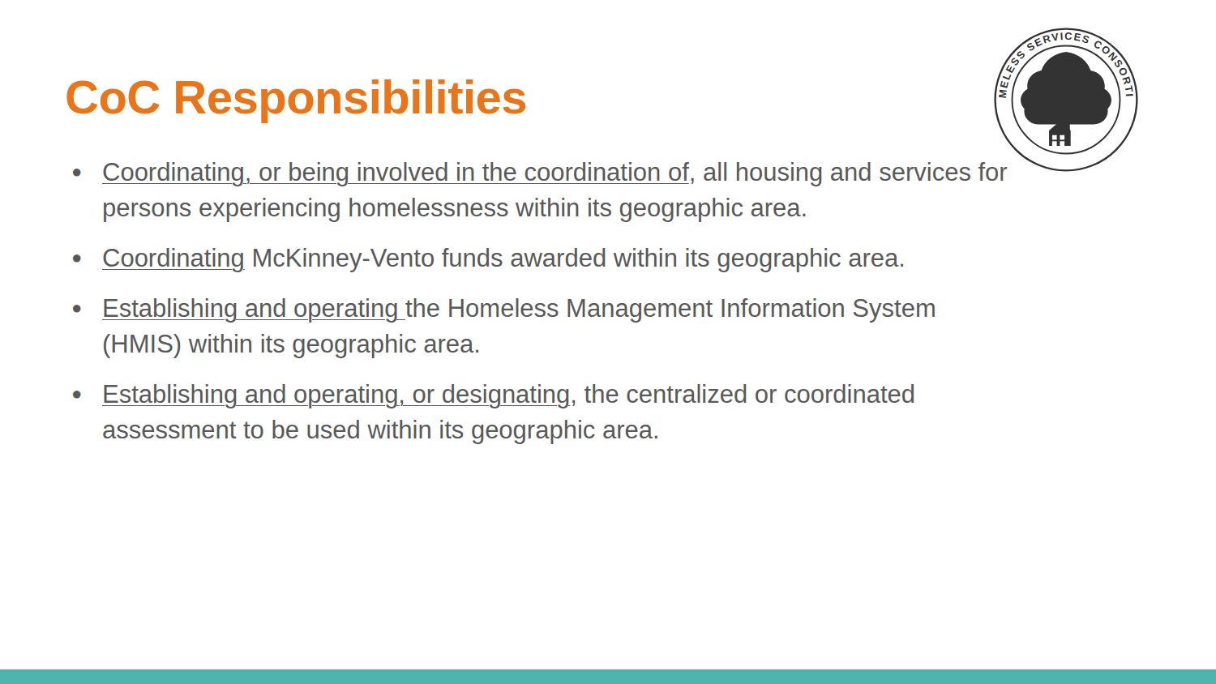HOMELESS SERVICES CONSORTIUM
CoC Responsibilities
Coordinating, or being involved in the coordination of, all housing and services for persons experiencing homelessness within its geographic area.
Coordinating McKinney-Vento funds awarded within its geographic area.
Establishing and operating the Homeless Management Information System (HMIS) within its geographic area.
Establishing and operating, or designating, the centralized or coordinated assessment to be used within its geographic area.